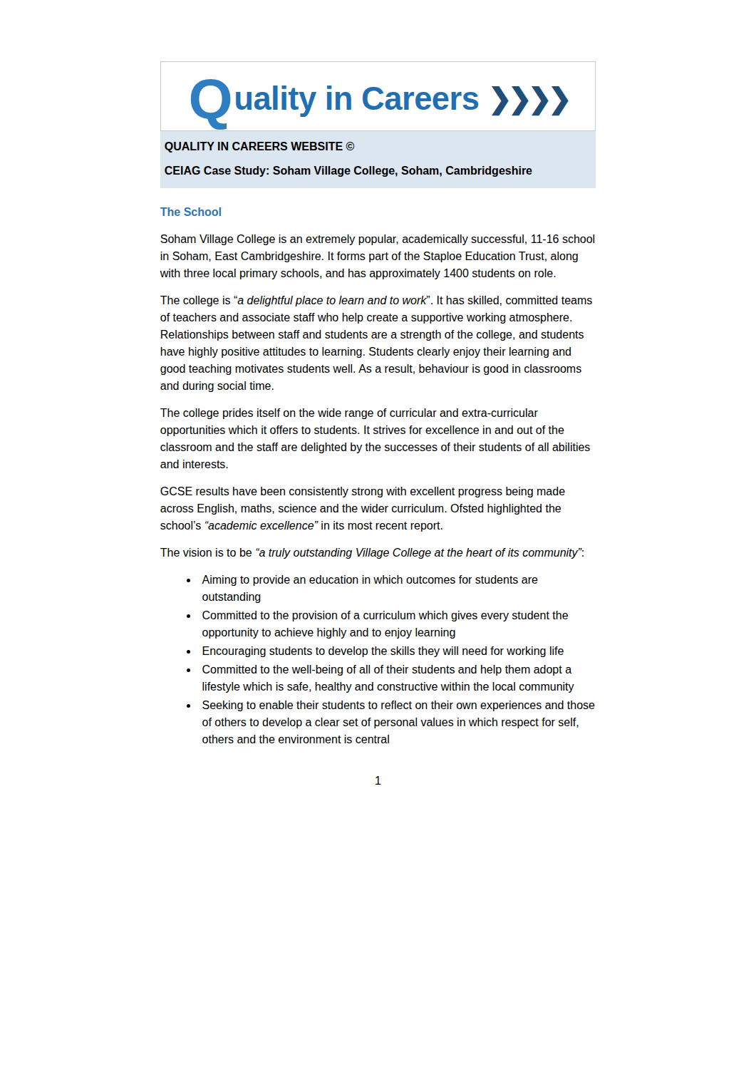Quality in Careers ❯❯❯❯
QUALITY IN CAREERS WEBSITE ©
CEIAG Case Study: Soham Village College, Soham, Cambridgeshire
The School
Soham Village College is an extremely popular, academically successful, 11-16 school in Soham, East Cambridgeshire. It forms part of the Staploe Education Trust, along with three local primary schools, and has approximately 1400 students on role.
The college is “a delightful place to learn and to work”. It has skilled, committed teams of teachers and associate staff who help create a supportive working atmosphere. Relationships between staff and students are a strength of the college, and students have highly positive attitudes to learning. Students clearly enjoy their learning and good teaching motivates students well. As a result, behaviour is good in classrooms and during social time.
The college prides itself on the wide range of curricular and extra-curricular opportunities which it offers to students. It strives for excellence in and out of the classroom and the staff are delighted by the successes of their students of all abilities and interests.
GCSE results have been consistently strong with excellent progress being made across English, maths, science and the wider curriculum. Ofsted highlighted the school’s “academic excellence” in its most recent report.
The vision is to be “a truly outstanding Village College at the heart of its community”:
Aiming to provide an education in which outcomes for students are outstanding
Committed to the provision of a curriculum which gives every student the opportunity to achieve highly and to enjoy learning
Encouraging students to develop the skills they will need for working life
Committed to the well-being of all of their students and help them adopt a lifestyle which is safe, healthy and constructive within the local community
Seeking to enable their students to reflect on their own experiences and those of others to develop a clear set of personal values in which respect for self, others and the environment is central
1